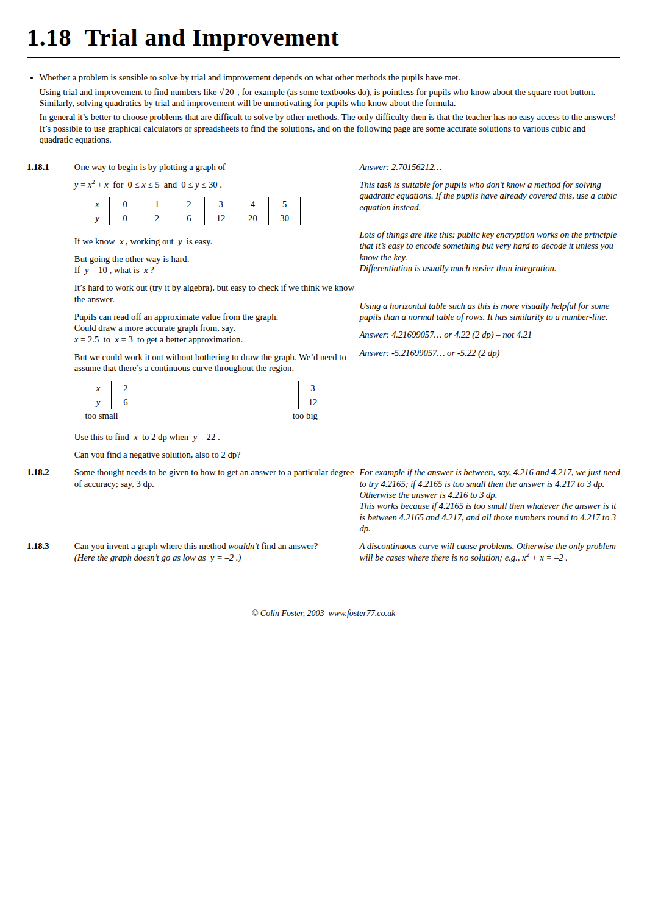1.18 Trial and Improvement
Whether a problem is sensible to solve by trial and improvement depends on what other methods the pupils have met.
Using trial and improvement to find numbers like √20 , for example (as some textbooks do), is pointless for pupils who know about the square root button. Similarly, solving quadratics by trial and improvement will be unmotivating for pupils who know about the formula.
In general it’s better to choose problems that are difficult to solve by other methods. The only difficulty then is that the teacher has no easy access to the answers! It’s possible to use graphical calculators or spreadsheets to find the solutions, and on the following page are some accurate solutions to various cubic and quadratic equations.
| 1.18.1 | One way to begin is by plotting a graph of y = x 2 + x for 0 ≤ x ≤ 5 and 0 ≤ y ≤ 30 . / x / 0 / 1 / 2 / 3 / 4 / 5 / / y / 0 / 2 / 6 / 12 / 20 / 30 / If we know x , working out y is easy. But going the other way is hard. If y = 10 , what is x ? It’s hard to work out (try it by algebra), but easy to check if we think we know the answer. Pupils can read off an approximate value from the graph. Could draw a more accurate graph from, say, x = 2.5 to x = 3 to get a better approximation. But we could work it out without bothering to draw the graph. We’d need to assume that there’s a continuous curve throughout the region. / x / 2 / / 3 / / y / 6 / / 12 / too small too big Use this to find x to 2 dp when y = 22 . Can you find a negative solution, also to 2 dp? | Answer: 2.70156212… This task is suitable for pupils who don’t know a method for solving quadratic equations. If the pupils have already covered this, use a cubic equation instead. Lots of things are like this: public key encryption works on the principle that it’s easy to encode something but very hard to decode it unless you know the key. Differentiation is usually much easier than integration. Using a horizontal table such as this is more visually helpful for some pupils than a normal table of rows. It has similarity to a number-line. Answer: 4.21699057… or 4.22 (2 dp) – not 4.21 Answer: -5.21699057… or -5.22 (2 dp) |
| 1.18.2 | Some thought needs to be given to how to get an answer to a particular degree of accuracy; say, 3 dp. | For example if the answer is between, say, 4.216 and 4.217, we just need to try 4.2165; if 4.2165 is too small then the answer is 4.217 to 3 dp. Otherwise the answer is 4.216 to 3 dp. This works because if 4.2165 is too small then whatever the answer is it is between 4.2165 and 4.217, and all those numbers round to 4.217 to 3 dp. |
| 1.18.3 | Can you invent a graph where this method wouldn’t find an answer? (Here the graph doesn’t go as low as y = –2 .) | A discontinuous curve will cause problems. Otherwise the only problem will be cases where there is no solution; e.g., x 2 + x = –2 . |
© Colin Foster, 2003 www.foster77.co.uk